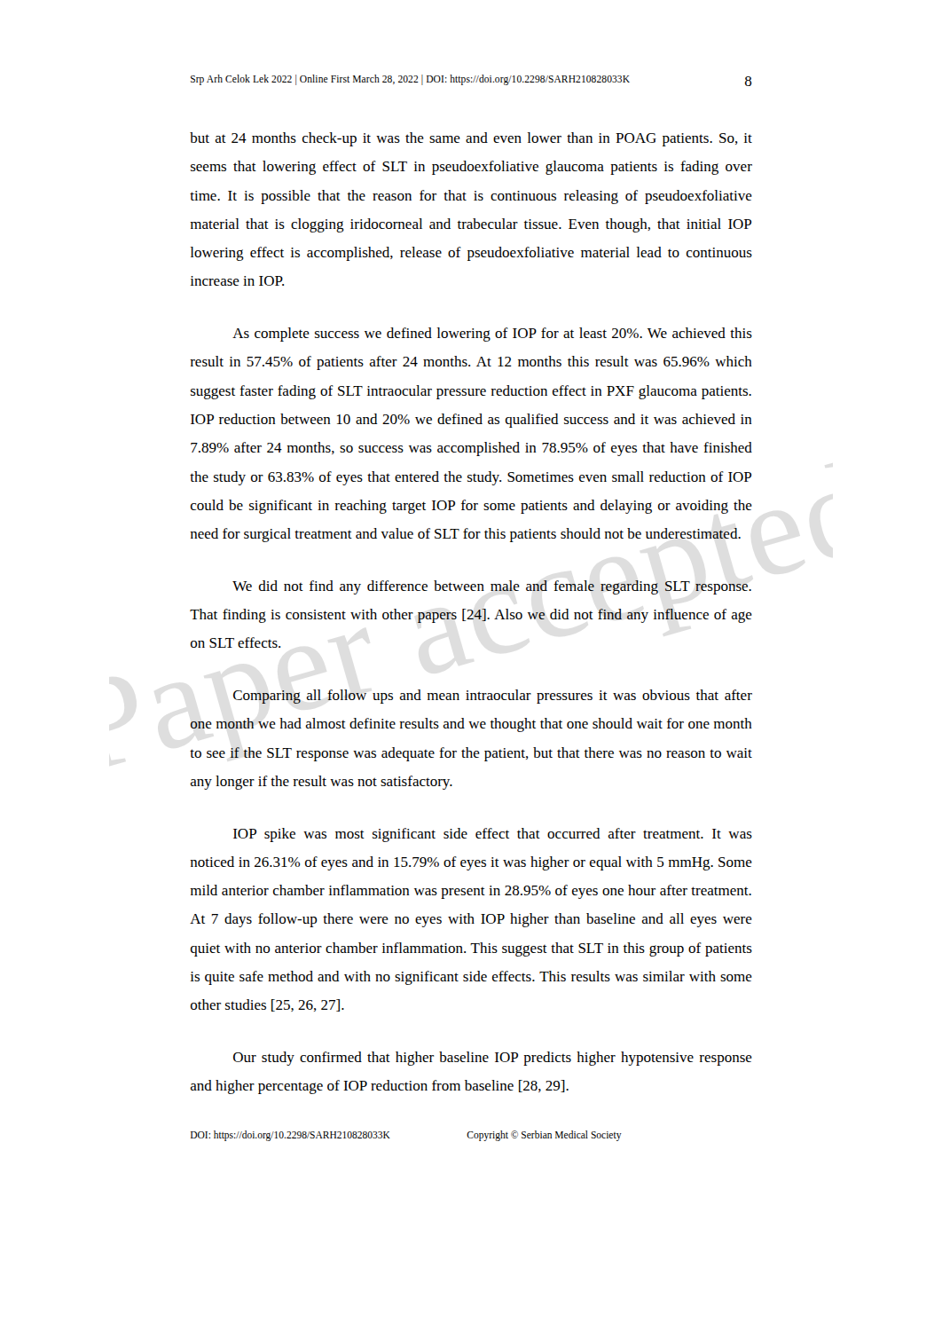Paper accepted
Srp Arh Celok Lek 2022 | Online First March 28, 2022 | DOI: https://doi.org/10.2298/SARH210828033K
8
but at 24 months check-up it was the same and even lower than in POAG patients. So, it seems that lowering effect of SLT in pseudoexfoliative glaucoma patients is fading over time. It is possible that the reason for that is continuous releasing of pseudoexfoliative material that is clogging iridocorneal and trabecular tissue. Even though, that initial IOP lowering effect is accomplished, release of pseudoexfoliative material lead to continuous increase in IOP.
As complete success we defined lowering of IOP for at least 20%. We achieved this result in 57.45% of patients after 24 months. At 12 months this result was 65.96% which suggest faster fading of SLT intraocular pressure reduction effect in PXF glaucoma patients. IOP reduction between 10 and 20% we defined as qualified success and it was achieved in 7.89% after 24 months, so success was accomplished in 78.95% of eyes that have finished the study or 63.83% of eyes that entered the study. Sometimes even small reduction of IOP could be significant in reaching target IOP for some patients and delaying or avoiding the need for surgical treatment and value of SLT for this patients should not be underestimated.
We did not find any difference between male and female regarding SLT response. That finding is consistent with other papers [24]. Also we did not find any influence of age on SLT effects.
Comparing all follow ups and mean intraocular pressures it was obvious that after one month we had almost definite results and we thought that one should wait for one month to see if the SLT response was adequate for the patient, but that there was no reason to wait any longer if the result was not satisfactory.
IOP spike was most significant side effect that occurred after treatment. It was noticed in 26.31% of eyes and in 15.79% of eyes it was higher or equal with 5 mmHg. Some mild anterior chamber inflammation was present in 28.95% of eyes one hour after treatment. At 7 days follow-up there were no eyes with IOP higher than baseline and all eyes were quiet with no anterior chamber inflammation. This suggest that SLT in this group of patients is quite safe method and with no significant side effects. This results was similar with some other studies [25, 26, 27].
Our study confirmed that higher baseline IOP predicts higher hypotensive response and higher percentage of IOP reduction from baseline [28, 29].
DOI: https://doi.org/10.2298/SARH210828033K
Copyright © Serbian Medical Society